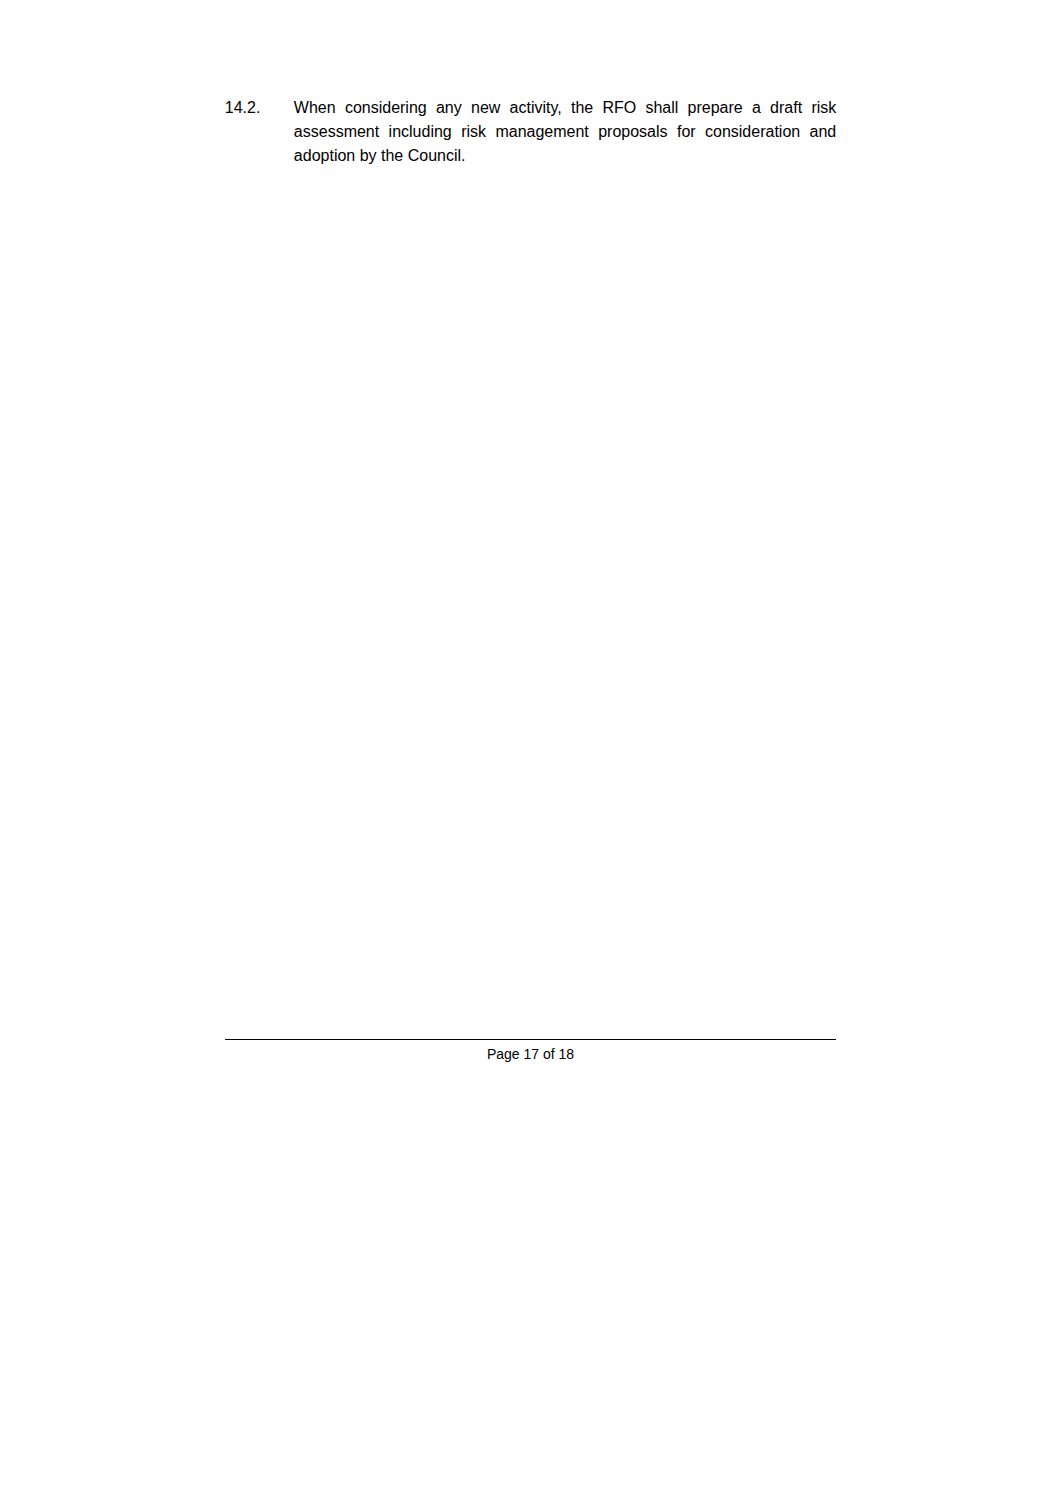14.2.
When considering any new activity, the RFO shall prepare a draft risk assessment including risk management proposals for consideration and adoption by the Council.
Page 17 of 18